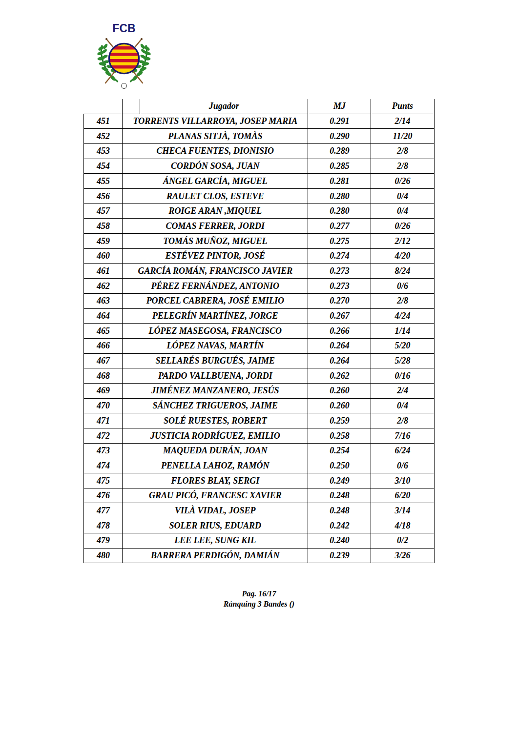FCB
| | | Jugador | MJ | Punts |
| --- | --- | --- | --- | --- |
| 451 | TORRENTS VILLARROYA, JOSEP MARIA | 0.291 | 2/14 |
| 452 | PLANAS SITJÀ, TOMÀS | 0.290 | 11/20 |
| 453 | CHECA FUENTES, DIONISIO | 0.289 | 2/8 |
| 454 | CORDÓN SOSA, JUAN | 0.285 | 2/8 |
| 455 | ÁNGEL GARCÍA, MIGUEL | 0.281 | 0/26 |
| 456 | RAULET CLOS, ESTEVE | 0.280 | 0/4 |
| 457 | ROIGE ARAN ,MIQUEL | 0.280 | 0/4 |
| 458 | COMAS FERRER, JORDI | 0.277 | 0/26 |
| 459 | TOMÁS MUÑOZ, MIGUEL | 0.275 | 2/12 |
| 460 | ESTÉVEZ PINTOR, JOSÉ | 0.274 | 4/20 |
| 461 | GARCÍA ROMÁN, FRANCISCO JAVIER | 0.273 | 8/24 |
| 462 | PÉREZ FERNÁNDEZ, ANTONIO | 0.273 | 0/6 |
| 463 | PORCEL CABRERA, JOSÉ EMILIO | 0.270 | 2/8 |
| 464 | PELEGRÍN MARTÍNEZ, JORGE | 0.267 | 4/24 |
| 465 | LÓPEZ MASEGOSA, FRANCISCO | 0.266 | 1/14 |
| 466 | LÓPEZ NAVAS, MARTÍN | 0.264 | 5/20 |
| 467 | SELLARÉS BURGUÉS, JAIME | 0.264 | 5/28 |
| 468 | PARDO VALLBUENA, JORDI | 0.262 | 0/16 |
| 469 | JIMÉNEZ MANZANERO, JESÚS | 0.260 | 2/4 |
| 470 | SÁNCHEZ TRIGUEROS, JAIME | 0.260 | 0/4 |
| 471 | SOLÉ RUESTES, ROBERT | 0.259 | 2/8 |
| 472 | JUSTICIA RODRÍGUEZ, EMILIO | 0.258 | 7/16 |
| 473 | MAQUEDA DURÁN, JOAN | 0.254 | 6/24 |
| 474 | PENELLA LAHOZ, RAMÓN | 0.250 | 0/6 |
| 475 | FLORES BLAY, SERGI | 0.249 | 3/10 |
| 476 | GRAU PICÓ, FRANCESC XAVIER | 0.248 | 6/20 |
| 477 | VILÀ VIDAL, JOSEP | 0.248 | 3/14 |
| 478 | SOLER RIUS, EDUARD | 0.242 | 4/18 |
| 479 | LEE LEE, SUNG KIL | 0.240 | 0/2 |
| 480 | BARRERA PERDIGÓN, DAMIÁN | 0.239 | 3/26 |
Pag. 16/17
Rànquing 3 Bandes ()